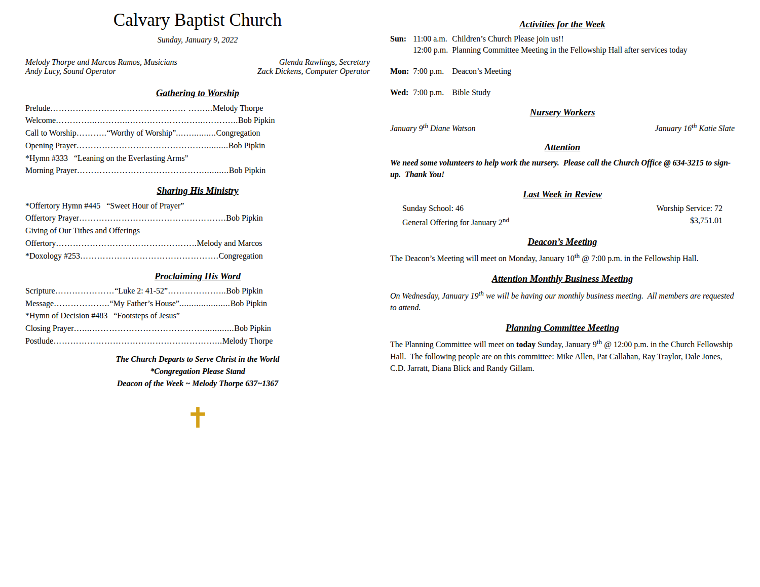Calvary Baptist Church
Sunday, January 9, 2022
Melody Thorpe and Marcos Ramos, Musicians Glenda Rawlings, Secretary
Andy Lucy, Sound Operator Zack Dickens, Computer Operator
Gathering to Worship
Prelude………………………………………… ……... Melody Thorpe
Welcome…………...………...……………………...………... Bob Pipkin
Call to Worship………..“Worthy of Worship”...….......... Congregation
Opening Prayer……………………………………….......... Bob Pipkin
*Hymn #333 “Leaning on the Everlasting Arms”
Morning Prayer……………………………………….......... Bob Pipkin
Sharing His Ministry
*Offertory Hymn #445 “Sweet Hour of Prayer”
Offertory Prayer……………………………………………. Bob Pipkin
Giving of Our Tithes and Offerings
Offertory………………………………………….. Melody and Marcos
*Doxology #253…………………………………………. Congregation
Proclaiming His Word
Scripture…………………“Luke 2: 41-52”………………... Bob Pipkin
Message………………..“My Father’s House”..................... Bob Pipkin
*Hymn of Decision #483 “Footsteps of Jesus”
Closing Prayer…....…………………………………............. Bob Pipkin
Postlude…………………………………………………... Melody Thorpe
The Church Departs to Serve Christ in the World
*Congregation Please Stand
Deacon of the Week ~ Melody Thorpe 637~1367
✝
Activities for the Week
| Sun: | 11:00 a.m. | Children’s Church Please join us!! |
| | 12:00 p.m. | Planning Committee Meeting in the Fellowship Hall after services today |
| Mon: | 7:00 p.m. | Deacon’s Meeting |
| Wed: | 7:00 p.m. | Bible Study |
Nursery Workers
January 9th Diane Watson January 16th Katie Slate
Attention
We need some volunteers to help work the nursery. Please call the Church Office @ 634-3215 to sign-up. Thank You!
Last Week in Review
Sunday School: 46 Worship Service: 72
General Offering for January 2nd $3,751.01
Deacon’s Meeting
The Deacon’s Meeting will meet on Monday, January 10th @ 7:00 p.m. in the Fellowship Hall.
Attention Monthly Business Meeting
On Wednesday, January 19th we will be having our monthly business meeting. All members are requested to attend.
Planning Committee Meeting
The Planning Committee will meet on today Sunday, January 9th @ 12:00 p.m. in the Church Fellowship Hall. The following people are on this committee: Mike Allen, Pat Callahan, Ray Traylor, Dale Jones, C.D. Jarratt, Diana Blick and Randy Gillam.